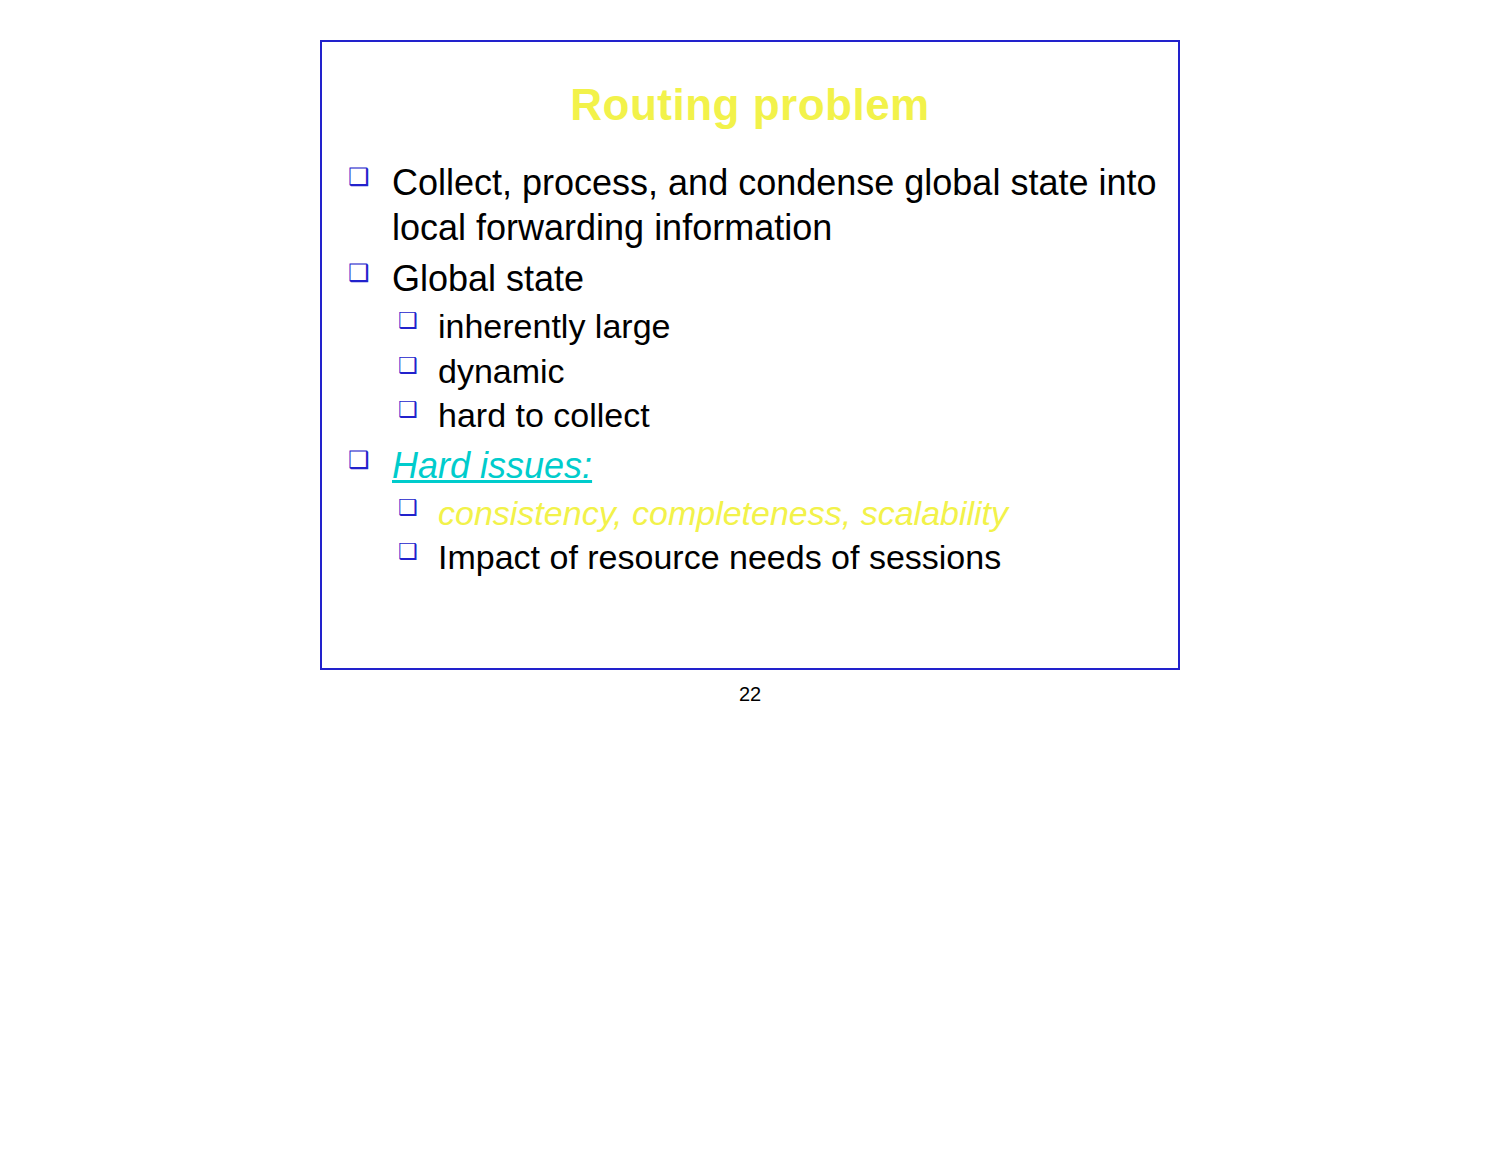Routing problem
Collect, process, and condense global state into local forwarding information
Global state
inherently large
dynamic
hard to collect
Hard issues:
consistency, completeness, scalability
Impact of resource needs of sessions
22